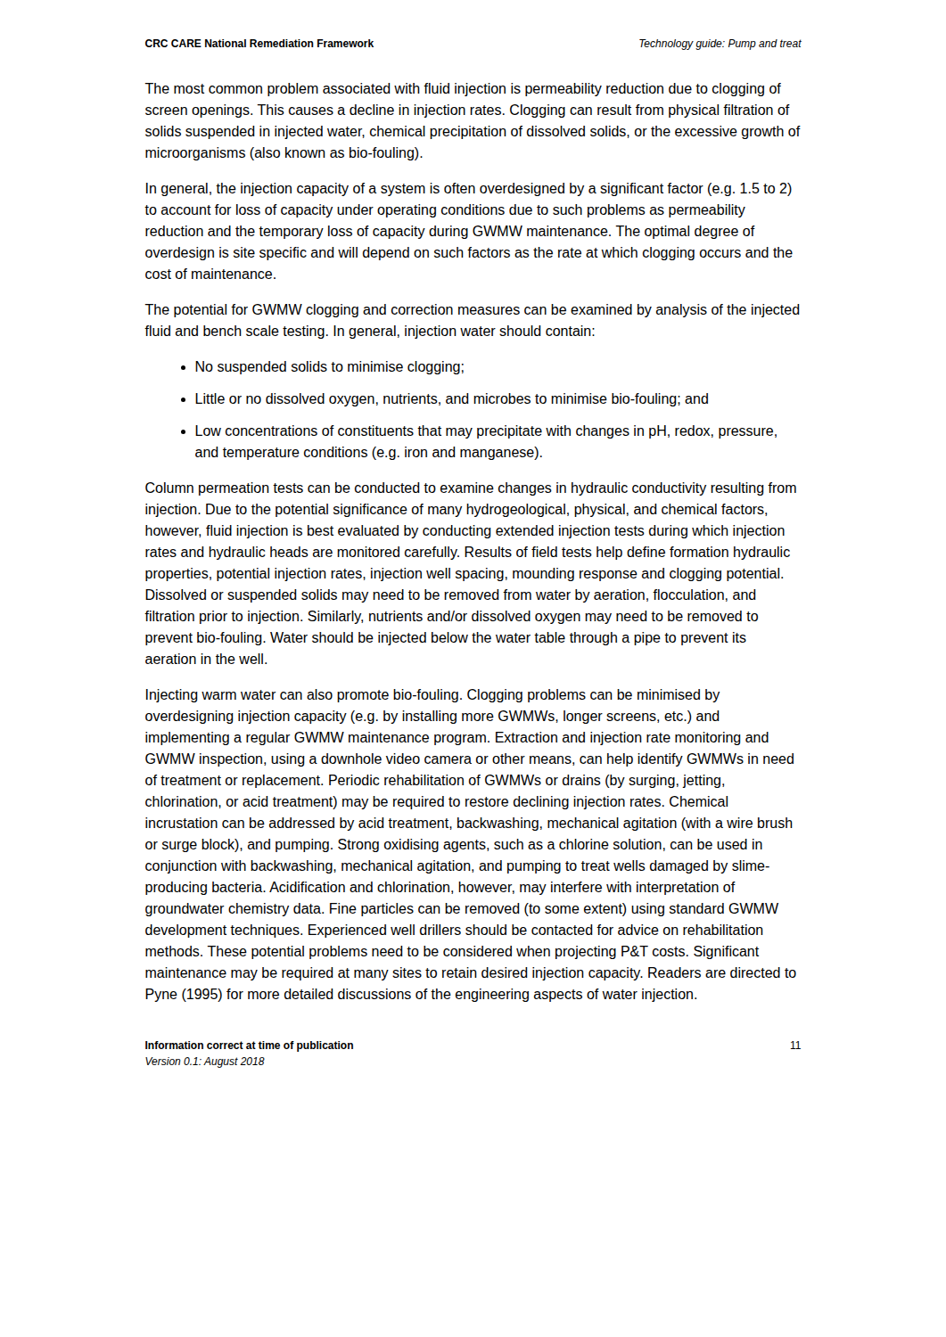CRC CARE National Remediation Framework Technology guide: Pump and treat
The most common problem associated with fluid injection is permeability reduction due to clogging of screen openings. This causes a decline in injection rates. Clogging can result from physical filtration of solids suspended in injected water, chemical precipitation of dissolved solids, or the excessive growth of microorganisms (also known as bio-fouling).
In general, the injection capacity of a system is often overdesigned by a significant factor (e.g. 1.5 to 2) to account for loss of capacity under operating conditions due to such problems as permeability reduction and the temporary loss of capacity during GWMW maintenance. The optimal degree of overdesign is site specific and will depend on such factors as the rate at which clogging occurs and the cost of maintenance.
The potential for GWMW clogging and correction measures can be examined by analysis of the injected fluid and bench scale testing. In general, injection water should contain:
No suspended solids to minimise clogging;
Little or no dissolved oxygen, nutrients, and microbes to minimise bio-fouling; and
Low concentrations of constituents that may precipitate with changes in pH, redox, pressure, and temperature conditions (e.g. iron and manganese).
Column permeation tests can be conducted to examine changes in hydraulic conductivity resulting from injection. Due to the potential significance of many hydrogeological, physical, and chemical factors, however, fluid injection is best evaluated by conducting extended injection tests during which injection rates and hydraulic heads are monitored carefully. Results of field tests help define formation hydraulic properties, potential injection rates, injection well spacing, mounding response and clogging potential. Dissolved or suspended solids may need to be removed from water by aeration, flocculation, and filtration prior to injection. Similarly, nutrients and/or dissolved oxygen may need to be removed to prevent bio-fouling. Water should be injected below the water table through a pipe to prevent its aeration in the well.
Injecting warm water can also promote bio-fouling. Clogging problems can be minimised by overdesigning injection capacity (e.g. by installing more GWMWs, longer screens, etc.) and implementing a regular GWMW maintenance program. Extraction and injection rate monitoring and GWMW inspection, using a downhole video camera or other means, can help identify GWMWs in need of treatment or replacement. Periodic rehabilitation of GWMWs or drains (by surging, jetting, chlorination, or acid treatment) may be required to restore declining injection rates. Chemical incrustation can be addressed by acid treatment, backwashing, mechanical agitation (with a wire brush or surge block), and pumping. Strong oxidising agents, such as a chlorine solution, can be used in conjunction with backwashing, mechanical agitation, and pumping to treat wells damaged by slime-producing bacteria. Acidification and chlorination, however, may interfere with interpretation of groundwater chemistry data. Fine particles can be removed (to some extent) using standard GWMW development techniques. Experienced well drillers should be contacted for advice on rehabilitation methods. These potential problems need to be considered when projecting P&T costs. Significant maintenance may be required at many sites to retain desired injection capacity. Readers are directed to Pyne (1995) for more detailed discussions of the engineering aspects of water injection.
Information correct at time of publication
Version 0.1: August 2018 11